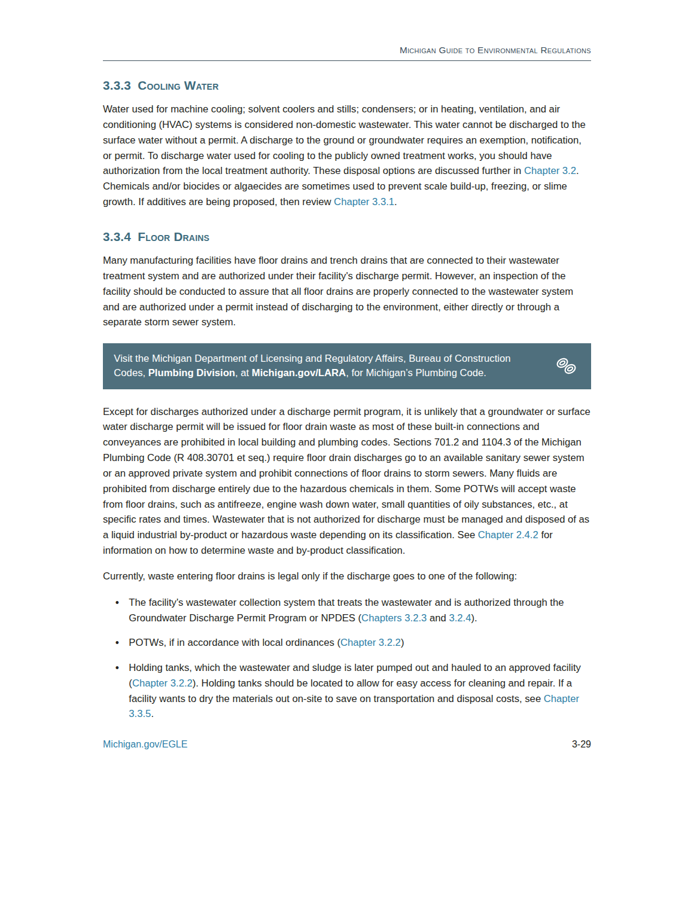Michigan Guide to Environmental Regulations
3.3.3 Cooling Water
Water used for machine cooling; solvent coolers and stills; condensers; or in heating, ventilation, and air conditioning (HVAC) systems is considered non-domestic wastewater. This water cannot be discharged to the surface water without a permit. A discharge to the ground or groundwater requires an exemption, notification, or permit. To discharge water used for cooling to the publicly owned treatment works, you should have authorization from the local treatment authority. These disposal options are discussed further in Chapter 3.2. Chemicals and/or biocides or algaecides are sometimes used to prevent scale build-up, freezing, or slime growth. If additives are being proposed, then review Chapter 3.3.1.
3.3.4 Floor Drains
Many manufacturing facilities have floor drains and trench drains that are connected to their wastewater treatment system and are authorized under their facility's discharge permit. However, an inspection of the facility should be conducted to assure that all floor drains are properly connected to the wastewater system and are authorized under a permit instead of discharging to the environment, either directly or through a separate storm sewer system.
Visit the Michigan Department of Licensing and Regulatory Affairs, Bureau of Construction Codes, Plumbing Division, at Michigan.gov/LARA, for Michigan’s Plumbing Code.
Except for discharges authorized under a discharge permit program, it is unlikely that a groundwater or surface water discharge permit will be issued for floor drain waste as most of these built-in connections and conveyances are prohibited in local building and plumbing codes. Sections 701.2 and 1104.3 of the Michigan Plumbing Code (R 408.30701 et seq.) require floor drain discharges go to an available sanitary sewer system or an approved private system and prohibit connections of floor drains to storm sewers. Many fluids are prohibited from discharge entirely due to the hazardous chemicals in them. Some POTWs will accept waste from floor drains, such as antifreeze, engine wash down water, small quantities of oily substances, etc., at specific rates and times. Wastewater that is not authorized for discharge must be managed and disposed of as a liquid industrial by-product or hazardous waste depending on its classification. See Chapter 2.4.2 for information on how to determine waste and by-product classification.
Currently, waste entering floor drains is legal only if the discharge goes to one of the following:
The facility's wastewater collection system that treats the wastewater and is authorized through the Groundwater Discharge Permit Program or NPDES (Chapters 3.2.3 and 3.2.4).
POTWs, if in accordance with local ordinances (Chapter 3.2.2)
Holding tanks, which the wastewater and sludge is later pumped out and hauled to an approved facility (Chapter 3.2.2). Holding tanks should be located to allow for easy access for cleaning and repair. If a facility wants to dry the materials out on-site to save on transportation and disposal costs, see Chapter 3.3.5.
Michigan.gov/EGLE 3-29